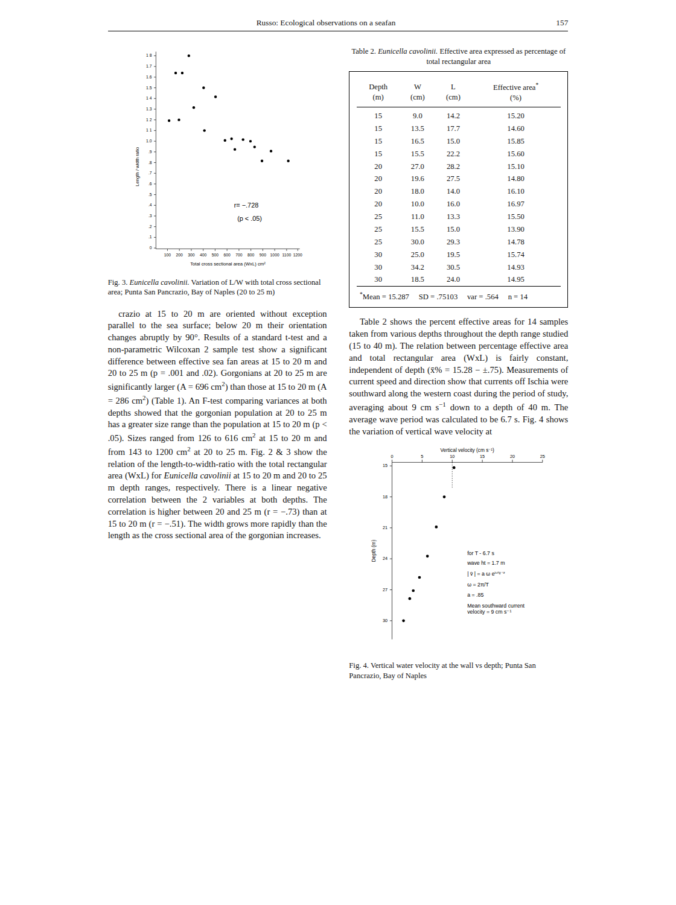Russo: Ecological observations on a seafan 157
1 8 1.7 1.6 1.5 1 4 1.3 1 2 1 1 1.0 .9 .8 .7 .6 .5 .4 .3 .2 .1 0 100 200 300 400 500 600 700 800 900 1000 1100 1200 Length / width ratio Total cross sectional area (WxL) cm² r= −.728 (p < .05)
Fig. 3. Eunicella cavolinii. Variation of L/W with total cross sectional area; Punta San Pancrazio, Bay of Naples (20 to 25 m)
crazio at 15 to 20 m are oriented without exception parallel to the sea surface; below 20 m their orientation changes abruptly by 90°. Results of a standard t-test and a non-parametric Wilcoxan 2 sample test show a significant difference between effective sea fan areas at 15 to 20 m and 20 to 25 m (p = .001 and .02). Gorgonians at 20 to 25 m are significantly larger (A = 696 cm2) than those at 15 to 20 m (A = 286 cm2) (Table 1). An F-test comparing variances at both depths showed that the gorgonian population at 20 to 25 m has a greater size range than the population at 15 to 20 m (p < .05). Sizes ranged from 126 to 616 cm2 at 15 to 20 m and from 143 to 1200 cm2 at 20 to 25 m. Fig. 2 & 3 show the relation of the length-to-width-ratio with the total rectangular area (WxL) for Eunicella cavolinii at 15 to 20 m and 20 to 25 m depth ranges, respectively. There is a linear negative correlation between the 2 variables at both depths. The correlation is higher between 20 and 25 m (r = −.73) than at 15 to 20 m (r = −.51). The width grows more rapidly than the length as the cross sectional area of the gorgonian increases.
Table 2. Eunicella cavolinii. Effective area expressed as percentage of total rectangular area
| Depth (m) | W (cm) | L (cm) | Effective area * (%) |
| --- | --- | --- | --- |
| 15 | 9.0 | 14.2 | 15.20 |
| 15 | 13.5 | 17.7 | 14.60 |
| 15 | 16.5 | 15.0 | 15.85 |
| 15 | 15.5 | 22.2 | 15.60 |
| 20 | 27.0 | 28.2 | 15.10 |
| 20 | 19.6 | 27.5 | 14.80 |
| 20 | 18.0 | 14.0 | 16.10 |
| 20 | 10.0 | 16.0 | 16.97 |
| 25 | 11.0 | 13.3 | 15.50 |
| 25 | 15.5 | 15.0 | 13.90 |
| 25 | 30.0 | 29.3 | 14.78 |
| 30 | 25.0 | 19.5 | 15.74 |
| 30 | 34.2 | 30.5 | 14.93 |
| 30 | 18.5 | 24.0 | 14.95 |
| * Mean = 15.287 SD = .75103 var = .564 n = 14 |
Table 2 shows the percent effective areas for 14 samples taken from various depths throughout the depth range studied (15 to 40 m). The relation between percentage effective area and total rectangular area (WxL) is fairly constant, independent of depth (x̄% = 15.28 − ±.75). Measurements of current speed and direction show that currents off Ischia were southward along the western coast during the period of study, averaging about 9 cm s−1 down to a depth of 40 m. The average wave period was calculated to be 6.7 s. Fig. 4 shows the variation of vertical wave velocity at
Vertical velocity (cm s⁻¹) 0 5 10 15 20 25 15 18 21 24 27 30 Depth (m) for T - 6.7 s wave ht = 1.7 m | v̄ | = a ω eiω²g⁻¹z ω = 2π/T a = .85 Mean southward current velocity = 9 cm s⁻¹
Fig. 4. Vertical water velocity at the wall vs depth; Punta San Pancrazio, Bay of Naples